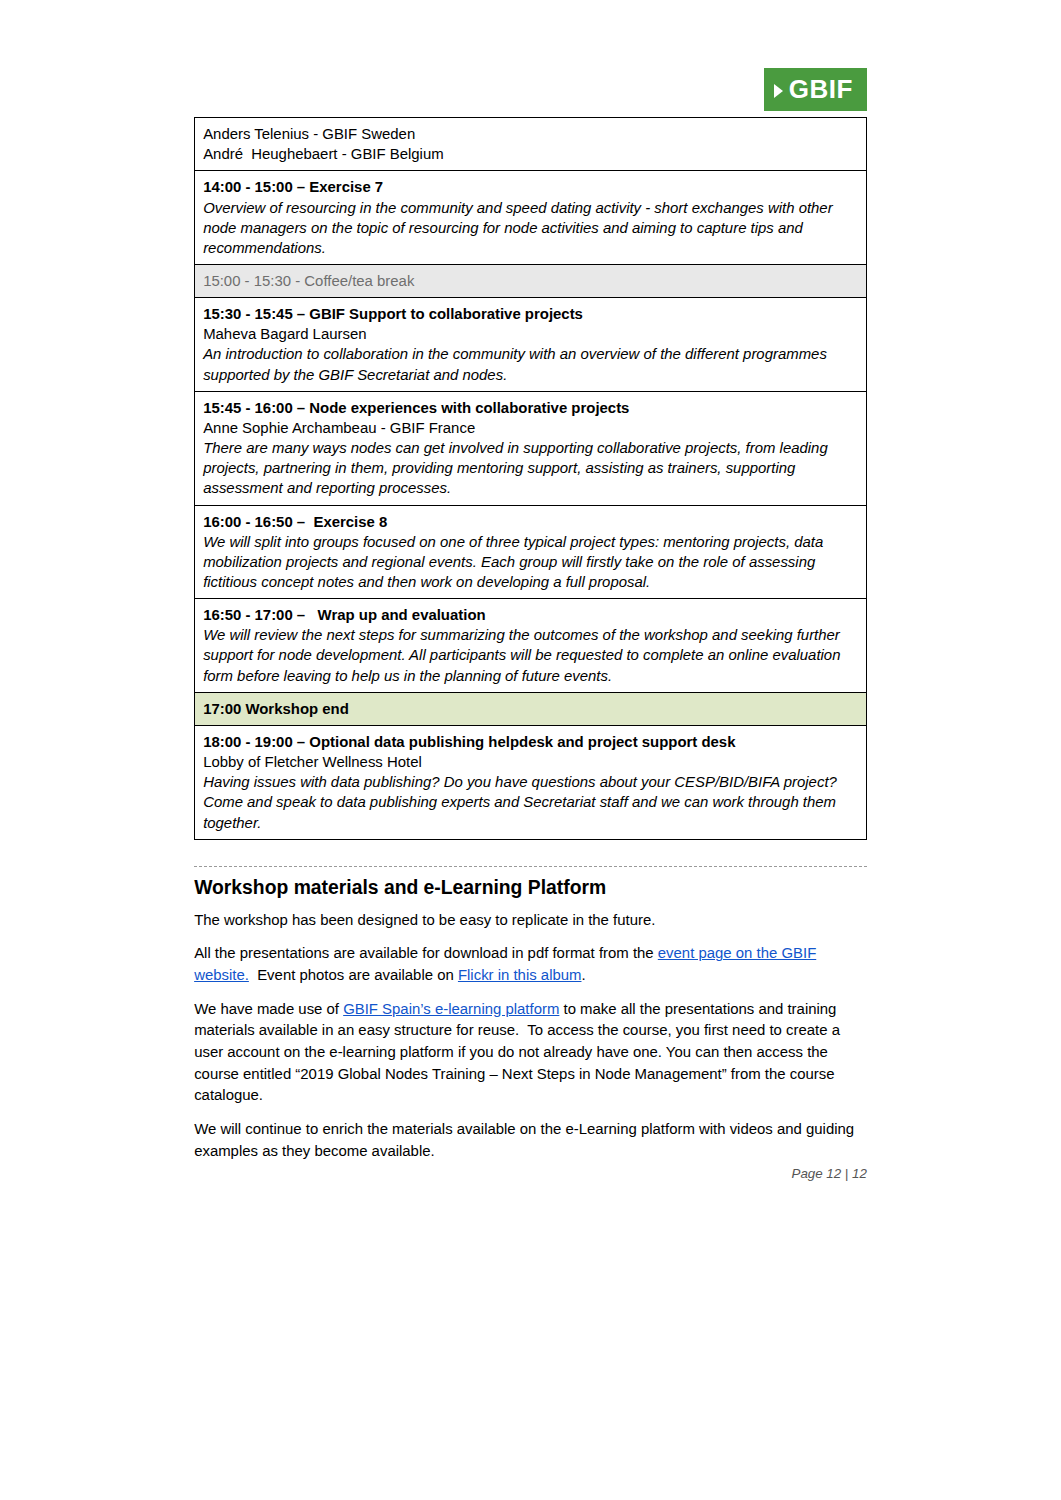GBIF
| Anders Telenius - GBIF Sweden André Heughebaert - GBIF Belgium |
| 14:00 - 15:00 – Exercise 7 Overview of resourcing in the community and speed dating activity - short exchanges with other node managers on the topic of resourcing for node activities and aiming to capture tips and recommendations. |
| 15:00 - 15:30 - Coffee/tea break |
| 15:30 - 15:45 – GBIF Support to collaborative projects Maheva Bagard Laursen An introduction to collaboration in the community with an overview of the different programmes supported by the GBIF Secretariat and nodes. |
| 15:45 - 16:00 – Node experiences with collaborative projects Anne Sophie Archambeau - GBIF France There are many ways nodes can get involved in supporting collaborative projects, from leading projects, partnering in them, providing mentoring support, assisting as trainers, supporting assessment and reporting processes. |
| 16:00 - 16:50 – Exercise 8 We will split into groups focused on one of three typical project types: mentoring projects, data mobilization projects and regional events. Each group will firstly take on the role of assessing fictitious concept notes and then work on developing a full proposal. |
| 16:50 - 17:00 – Wrap up and evaluation We will review the next steps for summarizing the outcomes of the workshop and seeking further support for node development. All participants will be requested to complete an online evaluation form before leaving to help us in the planning of future events. |
| 17:00 Workshop end |
| 18:00 - 19:00 – Optional data publishing helpdesk and project support desk Lobby of Fletcher Wellness Hotel Having issues with data publishing? Do you have questions about your CESP/BID/BIFA project? Come and speak to data publishing experts and Secretariat staff and we can work through them together. |
Workshop materials and e-Learning Platform
The workshop has been designed to be easy to replicate in the future.
All the presentations are available for download in pdf format from the event page on the GBIF website. Event photos are available on Flickr in this album.
We have made use of GBIF Spain’s e-learning platform to make all the presentations and training materials available in an easy structure for reuse. To access the course, you first need to create a user account on the e-learning platform if you do not already have one. You can then access the course entitled “2019 Global Nodes Training – Next Steps in Node Management” from the course catalogue.
We will continue to enrich the materials available on the e-Learning platform with videos and guiding examples as they become available.
Page 12 | 12